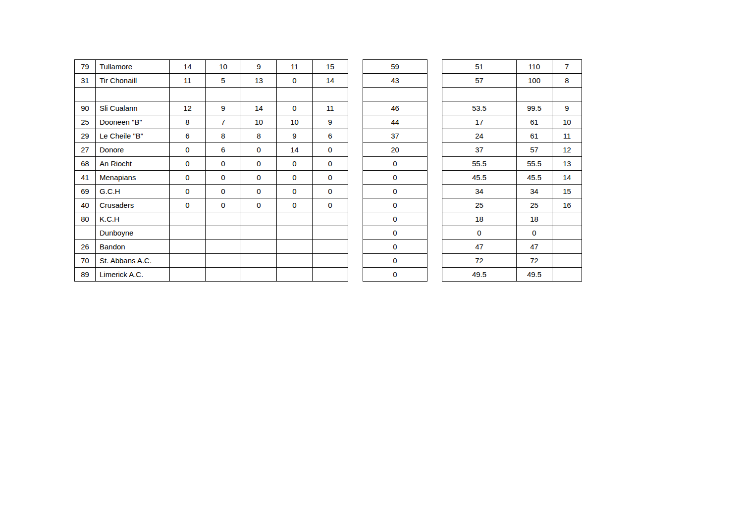| 79 | Tullamore | 14 | 10 | 9 | 11 | 15 | | 59 | | 51 | 110 | 7 |
| 31 | Tir Chonaill | 11 | 5 | 13 | 0 | 14 | | 43 | | 57 | 100 | 8 |
| 90 | Sli Cualann | 12 | 9 | 14 | 0 | 11 | | 46 | | 53.5 | 99.5 | 9 |
| 25 | Dooneen "B" | 8 | 7 | 10 | 10 | 9 | | 44 | | 17 | 61 | 10 |
| 29 | Le Cheile "B" | 6 | 8 | 8 | 9 | 6 | | 37 | | 24 | 61 | 11 |
| 27 | Donore | 0 | 6 | 0 | 14 | 0 | | 20 | | 37 | 57 | 12 |
| 68 | An Riocht | 0 | 0 | 0 | 0 | 0 | | 0 | | 55.5 | 55.5 | 13 |
| 41 | Menapians | 0 | 0 | 0 | 0 | 0 | | 0 | | 45.5 | 45.5 | 14 |
| 69 | G.C.H | 0 | 0 | 0 | 0 | 0 | | 0 | | 34 | 34 | 15 |
| 40 | Crusaders | 0 | 0 | 0 | 0 | 0 | | 0 | | 25 | 25 | 16 |
| 80 | K.C.H | | | | | | | 0 | | 18 | 18 | |
| | Dunboyne | | | | | | | 0 | | 0 | 0 | |
| 26 | Bandon | | | | | | | 0 | | 47 | 47 | |
| 70 | St. Abbans A.C. | | | | | | | 0 | | 72 | 72 | |
| 89 | Limerick A.C. | | | | | | | 0 | | 49.5 | 49.5 | |